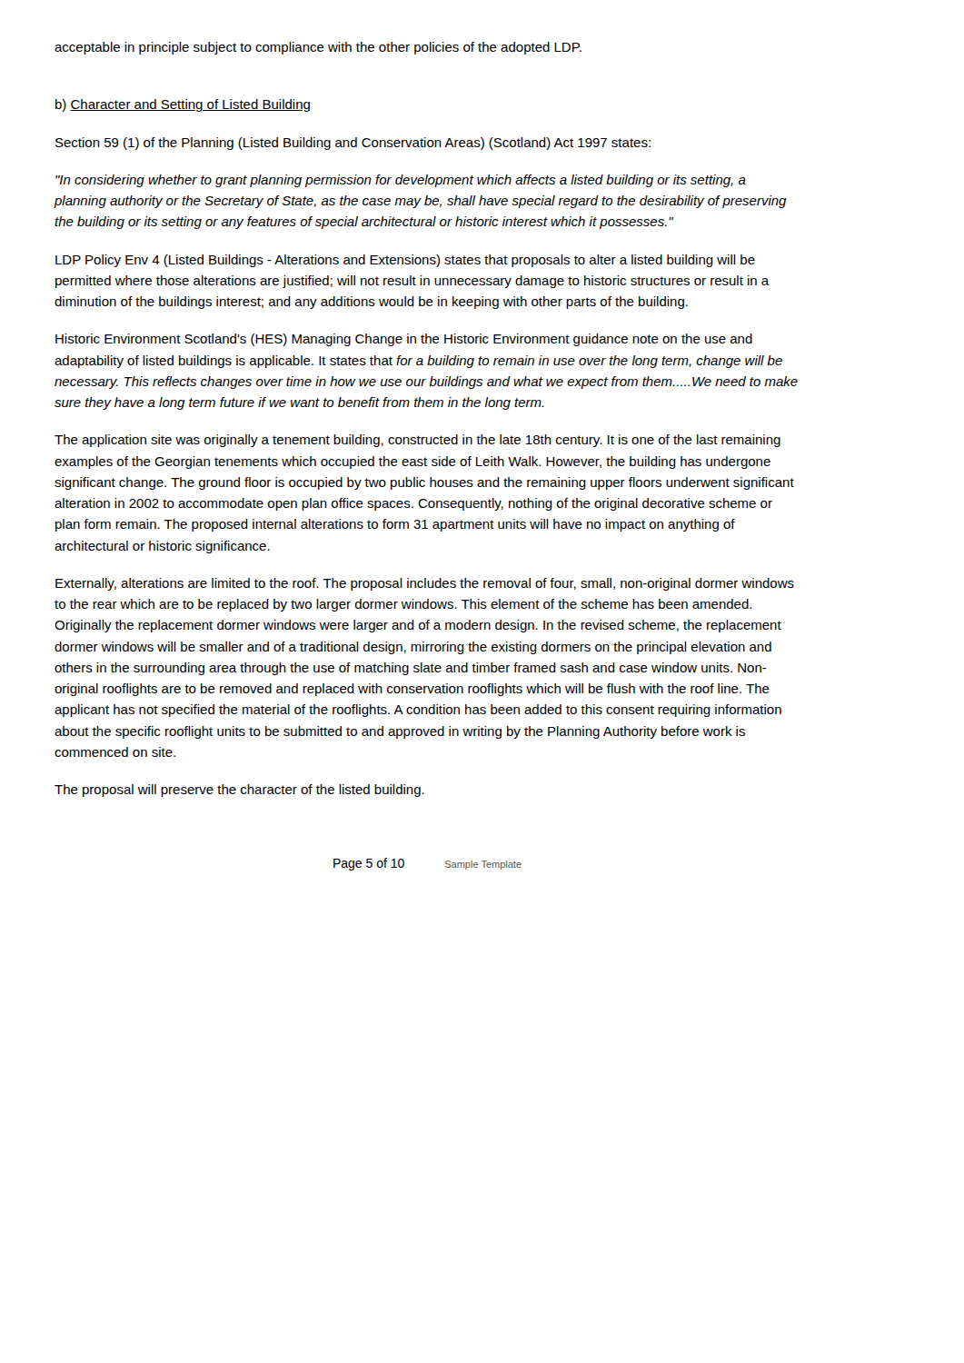acceptable in principle subject to compliance with the other policies of the adopted LDP.
b) Character and Setting of Listed Building
Section 59 (1) of the Planning (Listed Building and Conservation Areas) (Scotland) Act 1997 states:
"In considering whether to grant planning permission for development which affects a listed building or its setting, a planning authority or the Secretary of State, as the case may be, shall have special regard to the desirability of preserving the building or its setting or any features of special architectural or historic interest which it possesses."
LDP Policy Env 4 (Listed Buildings - Alterations and Extensions) states that proposals to alter a listed building will be permitted where those alterations are justified; will not result in unnecessary damage to historic structures or result in a diminution of the buildings interest; and any additions would be in keeping with other parts of the building.
Historic Environment Scotland's (HES) Managing Change in the Historic Environment guidance note on the use and adaptability of listed buildings is applicable. It states that for a building to remain in use over the long term, change will be necessary. This reflects changes over time in how we use our buildings and what we expect from them.....We need to make sure they have a long term future if we want to benefit from them in the long term.
The application site was originally a tenement building, constructed in the late 18th century. It is one of the last remaining examples of the Georgian tenements which occupied the east side of Leith Walk. However, the building has undergone significant change. The ground floor is occupied by two public houses and the remaining upper floors underwent significant alteration in 2002 to accommodate open plan office spaces. Consequently, nothing of the original decorative scheme or plan form remain. The proposed internal alterations to form 31 apartment units will have no impact on anything of architectural or historic significance.
Externally, alterations are limited to the roof. The proposal includes the removal of four, small, non-original dormer windows to the rear which are to be replaced by two larger dormer windows. This element of the scheme has been amended. Originally the replacement dormer windows were larger and of a modern design. In the revised scheme, the replacement dormer windows will be smaller and of a traditional design, mirroring the existing dormers on the principal elevation and others in the surrounding area through the use of matching slate and timber framed sash and case window units. Non-original rooflights are to be removed and replaced with conservation rooflights which will be flush with the roof line. The applicant has not specified the material of the rooflights. A condition has been added to this consent requiring information about the specific rooflight units to be submitted to and approved in writing by the Planning Authority before work is commenced on site.
The proposal will preserve the character of the listed building.
Page 5 of 10 Sample Template